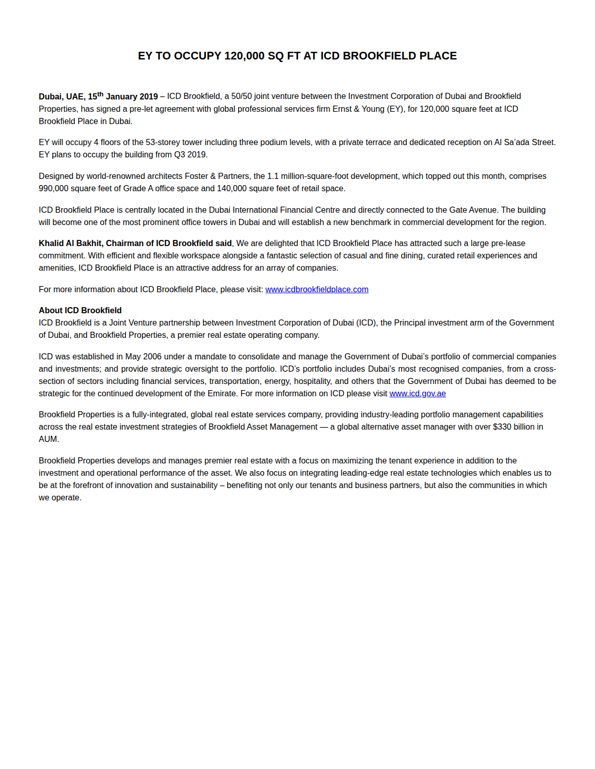EY TO OCCUPY 120,000 SQ FT AT ICD BROOKFIELD PLACE
Dubai, UAE, 15th January 2019 – ICD Brookfield, a 50/50 joint venture between the Investment Corporation of Dubai and Brookfield Properties, has signed a pre-let agreement with global professional services firm Ernst & Young (EY), for 120,000 square feet at ICD Brookfield Place in Dubai.
EY will occupy 4 floors of the 53-storey tower including three podium levels, with a private terrace and dedicated reception on Al Sa’ada Street. EY plans to occupy the building from Q3 2019.
Designed by world-renowned architects Foster & Partners, the 1.1 million-square-foot development, which topped out this month, comprises 990,000 square feet of Grade A office space and 140,000 square feet of retail space.
ICD Brookfield Place is centrally located in the Dubai International Financial Centre and directly connected to the Gate Avenue. The building will become one of the most prominent office towers in Dubai and will establish a new benchmark in commercial development for the region.
Khalid Al Bakhit, Chairman of ICD Brookfield said, We are delighted that ICD Brookfield Place has attracted such a large pre-lease commitment. With efficient and flexible workspace alongside a fantastic selection of casual and fine dining, curated retail experiences and amenities, ICD Brookfield Place is an attractive address for an array of companies.
For more information about ICD Brookfield Place, please visit: www.icdbrookfieldplace.com
About ICD Brookfield
ICD Brookfield is a Joint Venture partnership between Investment Corporation of Dubai (ICD), the Principal investment arm of the Government of Dubai, and Brookfield Properties, a premier real estate operating company.
ICD was established in May 2006 under a mandate to consolidate and manage the Government of Dubai’s portfolio of commercial companies and investments; and provide strategic oversight to the portfolio. ICD’s portfolio includes Dubai’s most recognised companies, from a cross-section of sectors including financial services, transportation, energy, hospitality, and others that the Government of Dubai has deemed to be strategic for the continued development of the Emirate. For more information on ICD please visit www.icd.gov.ae
Brookfield Properties is a fully-integrated, global real estate services company, providing industry-leading portfolio management capabilities across the real estate investment strategies of Brookfield Asset Management — a global alternative asset manager with over $330 billion in AUM.
Brookfield Properties develops and manages premier real estate with a focus on maximizing the tenant experience in addition to the investment and operational performance of the asset. We also focus on integrating leading-edge real estate technologies which enables us to be at the forefront of innovation and sustainability – benefiting not only our tenants and business partners, but also the communities in which we operate.